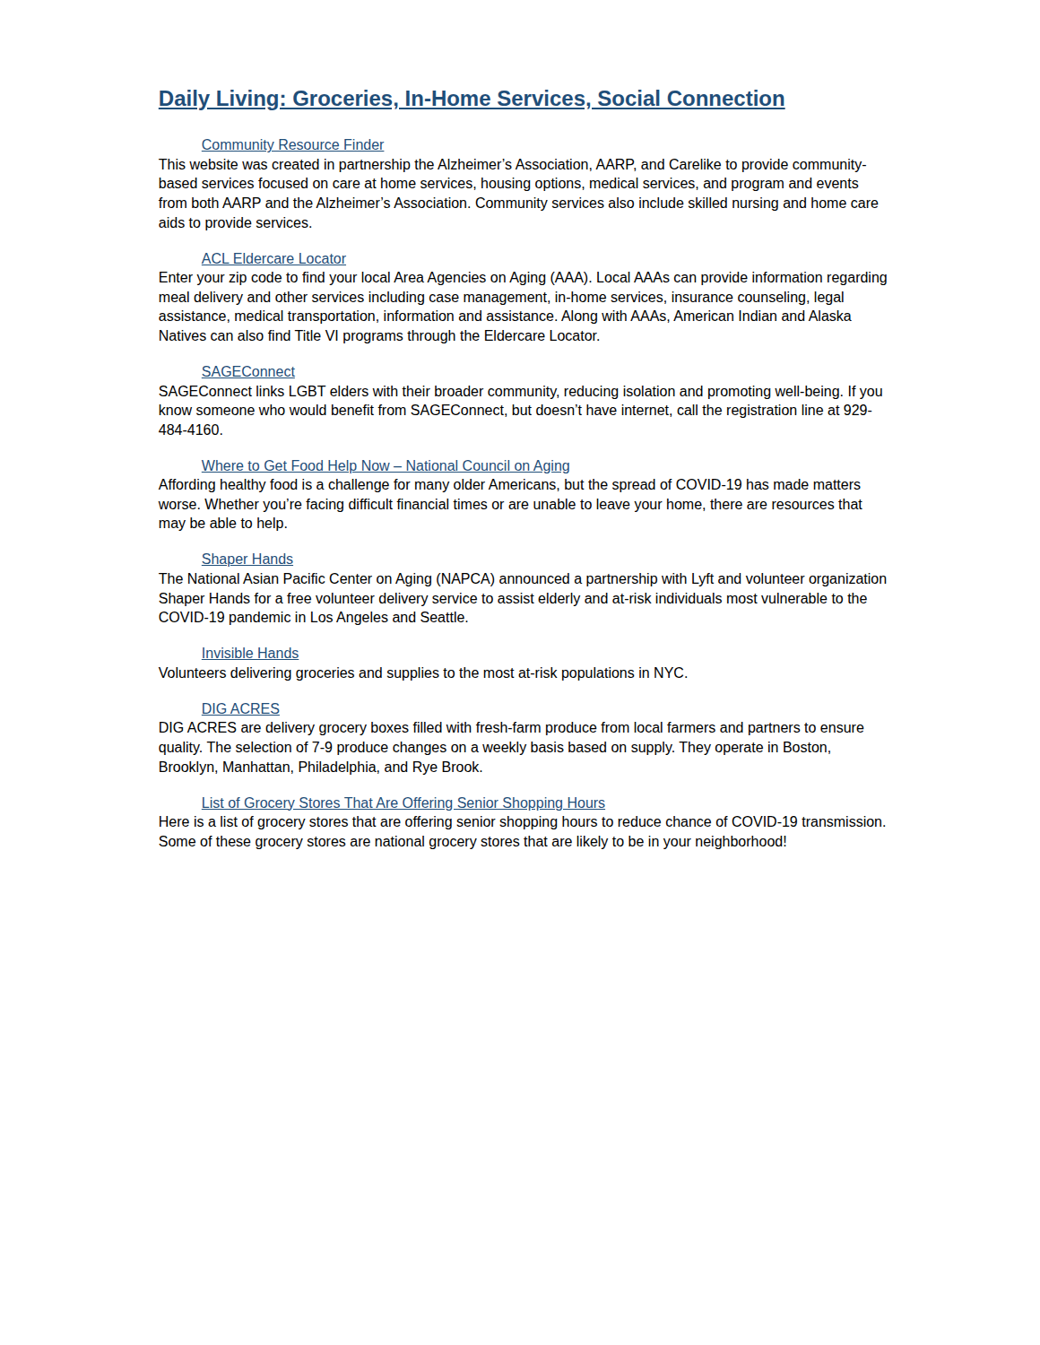Daily Living: Groceries, In-Home Services, Social Connection
Community Resource Finder
This website was created in partnership the Alzheimer’s Association, AARP, and Carelike to provide community-based services focused on care at home services, housing options, medical services, and program and events from both AARP and the Alzheimer’s Association. Community services also include skilled nursing and home care aids to provide services.
ACL Eldercare Locator
Enter your zip code to find your local Area Agencies on Aging (AAA). Local AAAs can provide information regarding meal delivery and other services including case management, in-home services, insurance counseling, legal assistance, medical transportation, information and assistance. Along with AAAs, American Indian and Alaska Natives can also find Title VI programs through the Eldercare Locator.
SAGEConnect
SAGEConnect links LGBT elders with their broader community, reducing isolation and promoting well-being. If you know someone who would benefit from SAGEConnect, but doesn’t have internet, call the registration line at 929-484-4160.
Where to Get Food Help Now – National Council on Aging
Affording healthy food is a challenge for many older Americans, but the spread of COVID-19 has made matters worse. Whether you’re facing difficult financial times or are unable to leave your home, there are resources that may be able to help.
Shaper Hands
The National Asian Pacific Center on Aging (NAPCA) announced a partnership with Lyft and volunteer organization Shaper Hands for a free volunteer delivery service to assist elderly and at-risk individuals most vulnerable to the COVID-19 pandemic in Los Angeles and Seattle.
Invisible Hands
Volunteers delivering groceries and supplies to the most at-risk populations in NYC.
DIG ACRES
DIG ACRES are delivery grocery boxes filled with fresh-farm produce from local farmers and partners to ensure quality. The selection of 7-9 produce changes on a weekly basis based on supply. They operate in Boston, Brooklyn, Manhattan, Philadelphia, and Rye Brook.
List of Grocery Stores That Are Offering Senior Shopping Hours
Here is a list of grocery stores that are offering senior shopping hours to reduce chance of COVID-19 transmission. Some of these grocery stores are national grocery stores that are likely to be in your neighborhood!